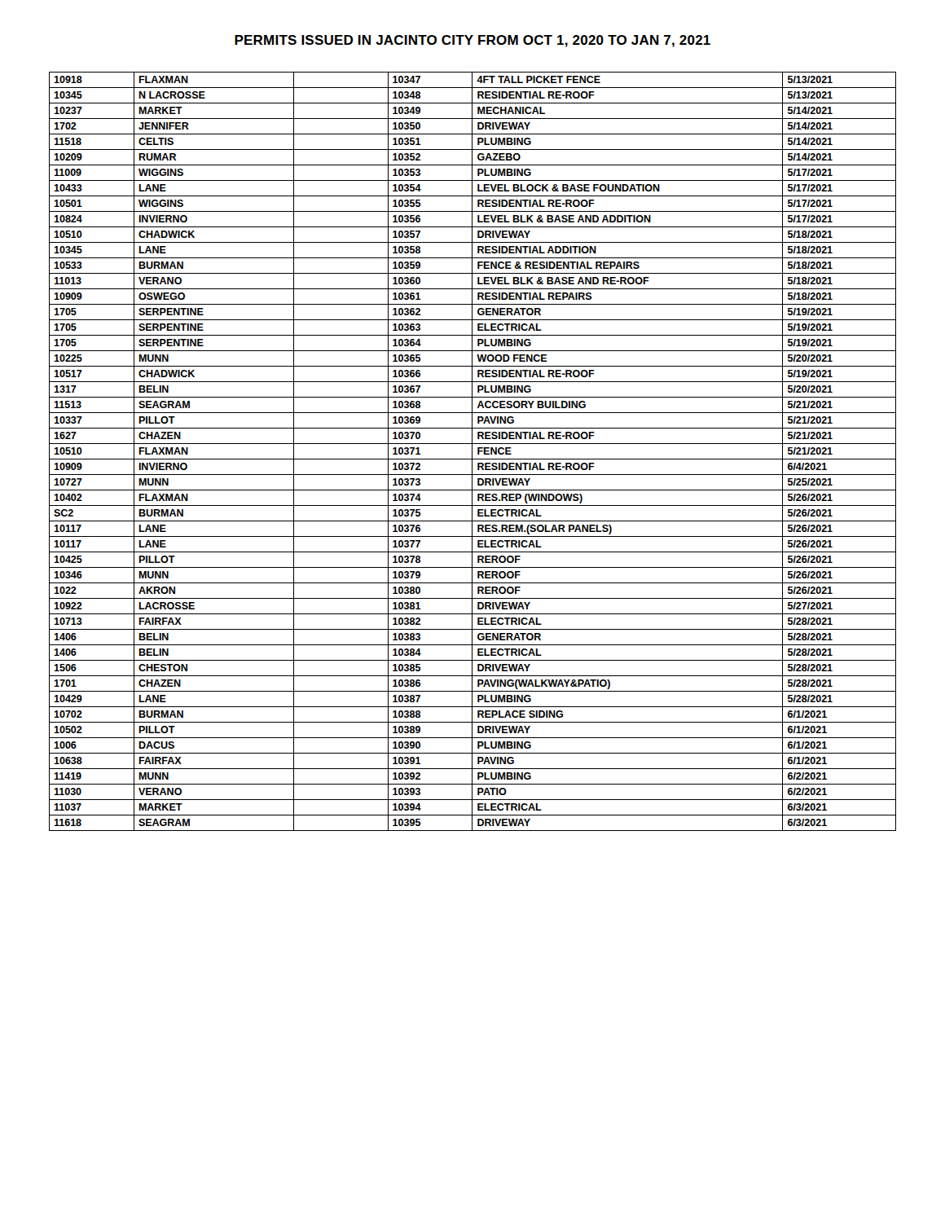PERMITS ISSUED IN JACINTO CITY FROM OCT 1, 2020 TO JAN 7, 2021
| 10918 | FLAXMAN | | 10347 | 4FT TALL PICKET FENCE | 5/13/2021 |
| 10345 | N LACROSSE | | 10348 | RESIDENTIAL RE-ROOF | 5/13/2021 |
| 10237 | MARKET | | 10349 | MECHANICAL | 5/14/2021 |
| 1702 | JENNIFER | | 10350 | DRIVEWAY | 5/14/2021 |
| 11518 | CELTIS | | 10351 | PLUMBING | 5/14/2021 |
| 10209 | RUMAR | | 10352 | GAZEBO | 5/14/2021 |
| 11009 | WIGGINS | | 10353 | PLUMBING | 5/17/2021 |
| 10433 | LANE | | 10354 | LEVEL BLOCK & BASE FOUNDATION | 5/17/2021 |
| 10501 | WIGGINS | | 10355 | RESIDENTIAL RE-ROOF | 5/17/2021 |
| 10824 | INVIERNO | | 10356 | LEVEL BLK & BASE AND ADDITION | 5/17/2021 |
| 10510 | CHADWICK | | 10357 | DRIVEWAY | 5/18/2021 |
| 10345 | LANE | | 10358 | RESIDENTIAL ADDITION | 5/18/2021 |
| 10533 | BURMAN | | 10359 | FENCE & RESIDENTIAL REPAIRS | 5/18/2021 |
| 11013 | VERANO | | 10360 | LEVEL BLK & BASE AND RE-ROOF | 5/18/2021 |
| 10909 | OSWEGO | | 10361 | RESIDENTIAL REPAIRS | 5/18/2021 |
| 1705 | SERPENTINE | | 10362 | GENERATOR | 5/19/2021 |
| 1705 | SERPENTINE | | 10363 | ELECTRICAL | 5/19/2021 |
| 1705 | SERPENTINE | | 10364 | PLUMBING | 5/19/2021 |
| 10225 | MUNN | | 10365 | WOOD FENCE | 5/20/2021 |
| 10517 | CHADWICK | | 10366 | RESIDENTIAL RE-ROOF | 5/19/2021 |
| 1317 | BELIN | | 10367 | PLUMBING | 5/20/2021 |
| 11513 | SEAGRAM | | 10368 | ACCESORY BUILDING | 5/21/2021 |
| 10337 | PILLOT | | 10369 | PAVING | 5/21/2021 |
| 1627 | CHAZEN | | 10370 | RESIDENTIAL RE-ROOF | 5/21/2021 |
| 10510 | FLAXMAN | | 10371 | FENCE | 5/21/2021 |
| 10909 | INVIERNO | | 10372 | RESIDENTIAL RE-ROOF | 6/4/2021 |
| 10727 | MUNN | | 10373 | DRIVEWAY | 5/25/2021 |
| 10402 | FLAXMAN | | 10374 | RES.REP (WINDOWS) | 5/26/2021 |
| SC2 | BURMAN | | 10375 | ELECTRICAL | 5/26/2021 |
| 10117 | LANE | | 10376 | RES.REM.(SOLAR PANELS) | 5/26/2021 |
| 10117 | LANE | | 10377 | ELECTRICAL | 5/26/2021 |
| 10425 | PILLOT | | 10378 | REROOF | 5/26/2021 |
| 10346 | MUNN | | 10379 | REROOF | 5/26/2021 |
| 1022 | AKRON | | 10380 | REROOF | 5/26/2021 |
| 10922 | LACROSSE | | 10381 | DRIVEWAY | 5/27/2021 |
| 10713 | FAIRFAX | | 10382 | ELECTRICAL | 5/28/2021 |
| 1406 | BELIN | | 10383 | GENERATOR | 5/28/2021 |
| 1406 | BELIN | | 10384 | ELECTRICAL | 5/28/2021 |
| 1506 | CHESTON | | 10385 | DRIVEWAY | 5/28/2021 |
| 1701 | CHAZEN | | 10386 | PAVING(WALKWAY&PATIO) | 5/28/2021 |
| 10429 | LANE | | 10387 | PLUMBING | 5/28/2021 |
| 10702 | BURMAN | | 10388 | REPLACE SIDING | 6/1/2021 |
| 10502 | PILLOT | | 10389 | DRIVEWAY | 6/1/2021 |
| 1006 | DACUS | | 10390 | PLUMBING | 6/1/2021 |
| 10638 | FAIRFAX | | 10391 | PAVING | 6/1/2021 |
| 11419 | MUNN | | 10392 | PLUMBING | 6/2/2021 |
| 11030 | VERANO | | 10393 | PATIO | 6/2/2021 |
| 11037 | MARKET | | 10394 | ELECTRICAL | 6/3/2021 |
| 11618 | SEAGRAM | | 10395 | DRIVEWAY | 6/3/2021 |